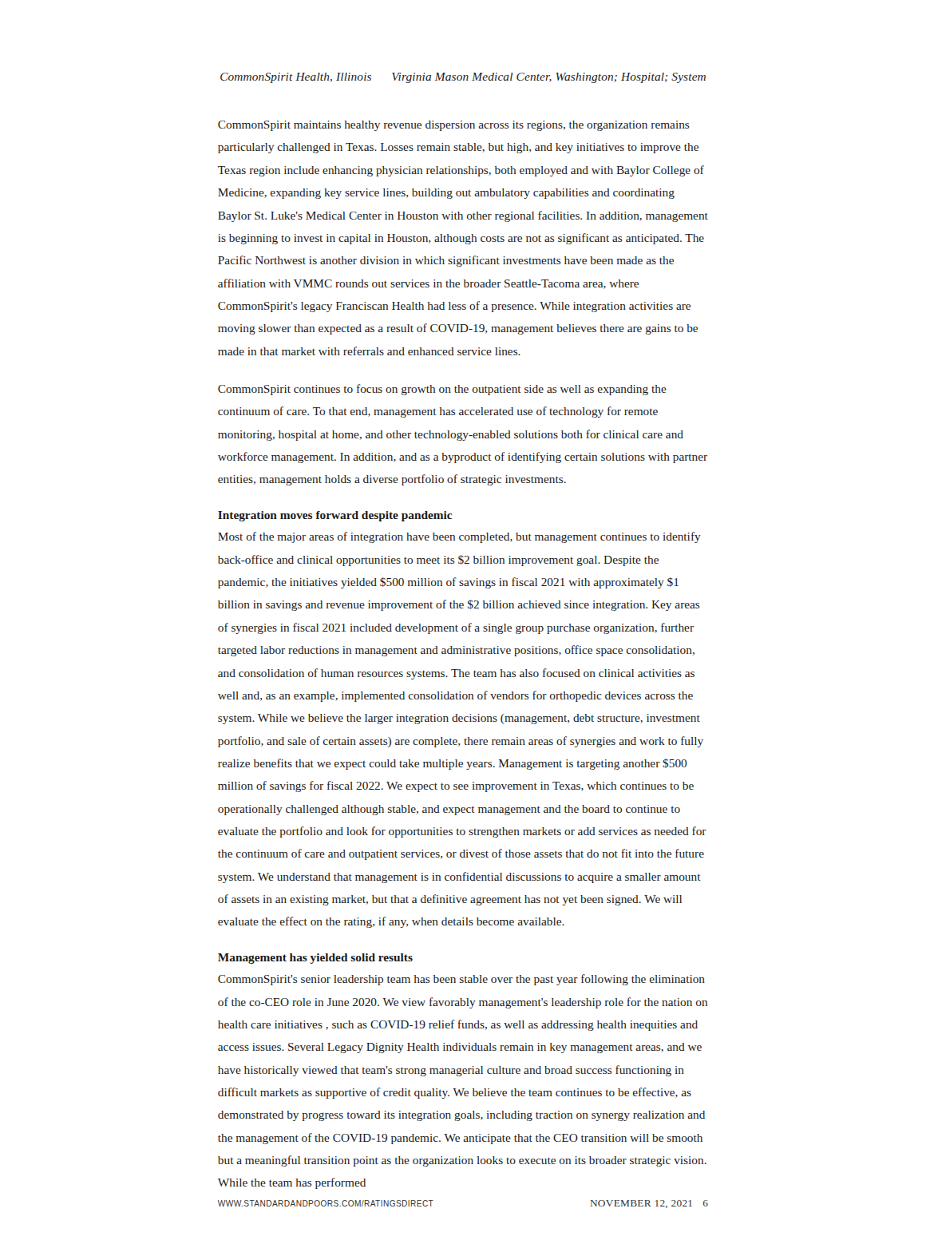CommonSpirit Health, Illinois Virginia Mason Medical Center, Washington; Hospital; System
CommonSpirit maintains healthy revenue dispersion across its regions, the organization remains particularly challenged in Texas. Losses remain stable, but high, and key initiatives to improve the Texas region include enhancing physician relationships, both employed and with Baylor College of Medicine, expanding key service lines, building out ambulatory capabilities and coordinating Baylor St. Luke's Medical Center in Houston with other regional facilities. In addition, management is beginning to invest in capital in Houston, although costs are not as significant as anticipated. The Pacific Northwest is another division in which significant investments have been made as the affiliation with VMMC rounds out services in the broader Seattle-Tacoma area, where CommonSpirit's legacy Franciscan Health had less of a presence. While integration activities are moving slower than expected as a result of COVID-19, management believes there are gains to be made in that market with referrals and enhanced service lines.
CommonSpirit continues to focus on growth on the outpatient side as well as expanding the continuum of care. To that end, management has accelerated use of technology for remote monitoring, hospital at home, and other technology-enabled solutions both for clinical care and workforce management. In addition, and as a byproduct of identifying certain solutions with partner entities, management holds a diverse portfolio of strategic investments.
Integration moves forward despite pandemic
Most of the major areas of integration have been completed, but management continues to identify back-office and clinical opportunities to meet its $2 billion improvement goal. Despite the pandemic, the initiatives yielded $500 million of savings in fiscal 2021 with approximately $1 billion in savings and revenue improvement of the $2 billion achieved since integration. Key areas of synergies in fiscal 2021 included development of a single group purchase organization, further targeted labor reductions in management and administrative positions, office space consolidation, and consolidation of human resources systems. The team has also focused on clinical activities as well and, as an example, implemented consolidation of vendors for orthopedic devices across the system. While we believe the larger integration decisions (management, debt structure, investment portfolio, and sale of certain assets) are complete, there remain areas of synergies and work to fully realize benefits that we expect could take multiple years. Management is targeting another $500 million of savings for fiscal 2022. We expect to see improvement in Texas, which continues to be operationally challenged although stable, and expect management and the board to continue to evaluate the portfolio and look for opportunities to strengthen markets or add services as needed for the continuum of care and outpatient services, or divest of those assets that do not fit into the future system. We understand that management is in confidential discussions to acquire a smaller amount of assets in an existing market, but that a definitive agreement has not yet been signed. We will evaluate the effect on the rating, if any, when details become available.
Management has yielded solid results
CommonSpirit's senior leadership team has been stable over the past year following the elimination of the co-CEO role in June 2020. We view favorably management's leadership role for the nation on health care initiatives , such as COVID-19 relief funds, as well as addressing health inequities and access issues. Several Legacy Dignity Health individuals remain in key management areas, and we have historically viewed that team's strong managerial culture and broad success functioning in difficult markets as supportive of credit quality. We believe the team continues to be effective, as demonstrated by progress toward its integration goals, including traction on synergy realization and the management of the COVID-19 pandemic. We anticipate that the CEO transition will be smooth but a meaningful transition point as the organization looks to execute on its broader strategic vision. While the team has performed
www.standardandpoors.com/ratingsdirect NOVEMBER 12, 20216